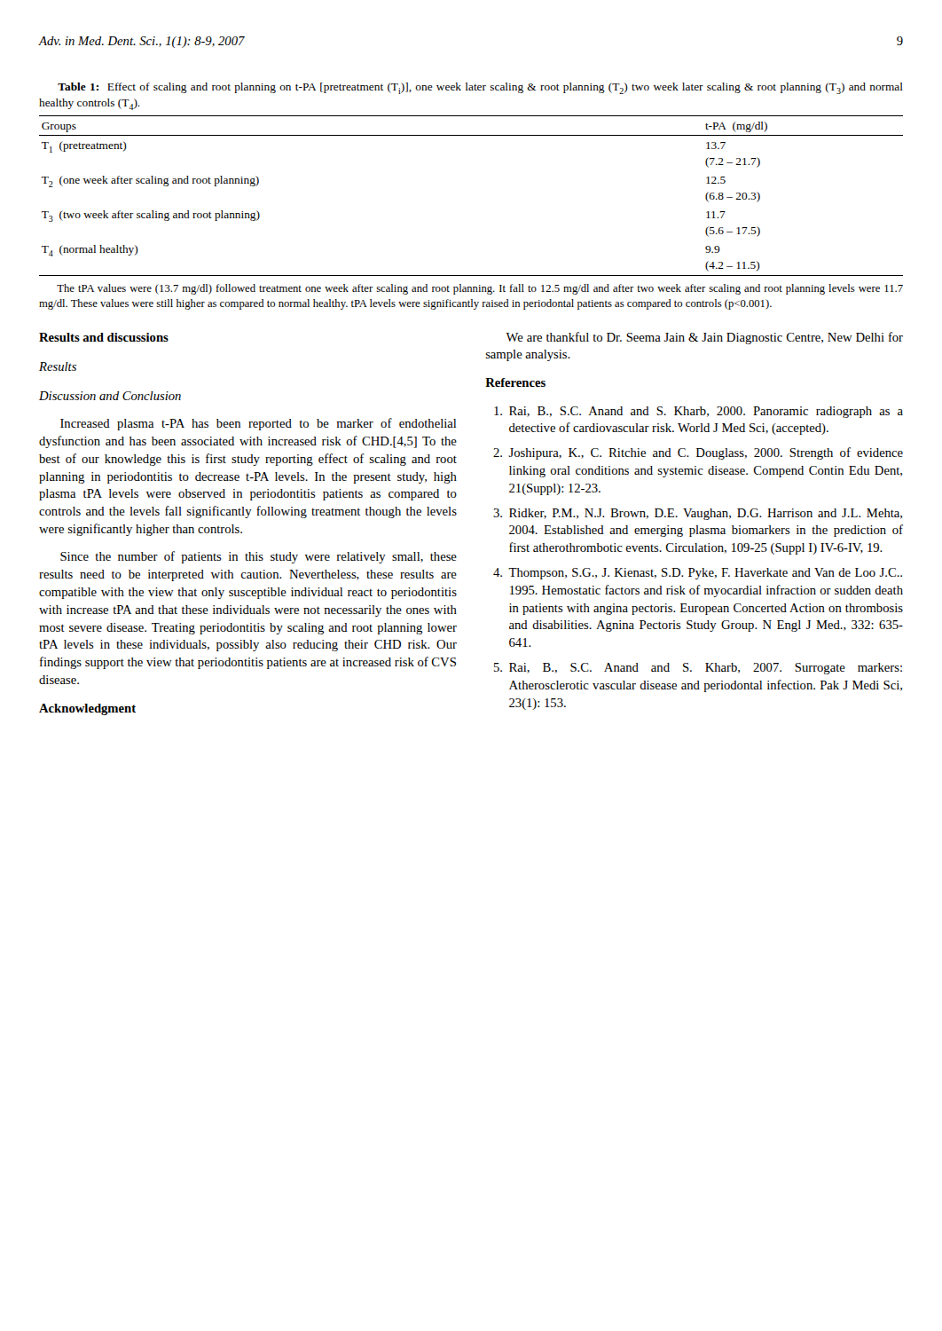Adv. in Med. Dent. Sci., 1(1): 8-9, 2007 9
Table 1: Effect of scaling and root planning on t-PA [pretreatment (Ti)], one week later scaling & root planning (T2) two week later scaling & root planning (T3) and normal healthy controls (T4).
| Groups | t-PA (mg/dl) |
| --- | --- |
| T 1 (pretreatment) | 13.7 (7.2 – 21.7) |
| T 2 (one week after scaling and root planning) | 12.5 (6.8 – 20.3) |
| T 3 (two week after scaling and root planning) | 11.7 (5.6 – 17.5) |
| T 4 (normal healthy) | 9.9 (4.2 – 11.5) |
The tPA values were (13.7 mg/dl) followed treatment one week after scaling and root planning. It fall to 12.5 mg/dl and after two week after scaling and root planning levels were 11.7 mg/dl. These values were still higher as compared to normal healthy. tPA levels were significantly raised in periodontal patients as compared to controls (p<0.001).
Results and discussions
Results
Discussion and Conclusion
Increased plasma t-PA has been reported to be marker of endothelial dysfunction and has been associated with increased risk of CHD.[4,5] To the best of our knowledge this is first study reporting effect of scaling and root planning in periodontitis to decrease t-PA levels. In the present study, high plasma tPA levels were observed in periodontitis patients as compared to controls and the levels fall significantly following treatment though the levels were significantly higher than controls.
Since the number of patients in this study were relatively small, these results need to be interpreted with caution. Nevertheless, these results are compatible with the view that only susceptible individual react to periodontitis with increase tPA and that these individuals were not necessarily the ones with most severe disease. Treating periodontitis by scaling and root planning lower tPA levels in these individuals, possibly also reducing their CHD risk. Our findings support the view that periodontitis patients are at increased risk of CVS disease.
Acknowledgment
We are thankful to Dr. Seema Jain & Jain Diagnostic Centre, New Delhi for sample analysis.
References
Rai, B., S.C. Anand and S. Kharb, 2000. Panoramic radiograph as a detective of cardiovascular risk. World J Med Sci, (accepted).
Joshipura, K., C. Ritchie and C. Douglass, 2000. Strength of evidence linking oral conditions and systemic disease. Compend Contin Edu Dent, 21(Suppl): 12-23.
Ridker, P.M., N.J. Brown, D.E. Vaughan, D.G. Harrison and J.L. Mehta, 2004. Established and emerging plasma biomarkers in the prediction of first atherothrombotic events. Circulation, 109-25 (Suppl I) IV-6-IV, 19.
Thompson, S.G., J. Kienast, S.D. Pyke, F. Haverkate and Van de Loo J.C.. 1995. Hemostatic factors and risk of myocardial infraction or sudden death in patients with angina pectoris. European Concerted Action on thrombosis and disabilities. Agnina Pectoris Study Group. N Engl J Med., 332: 635-641.
Rai, B., S.C. Anand and S. Kharb, 2007. Surrogate markers: Atherosclerotic vascular disease and periodontal infection. Pak J Medi Sci, 23(1): 153.